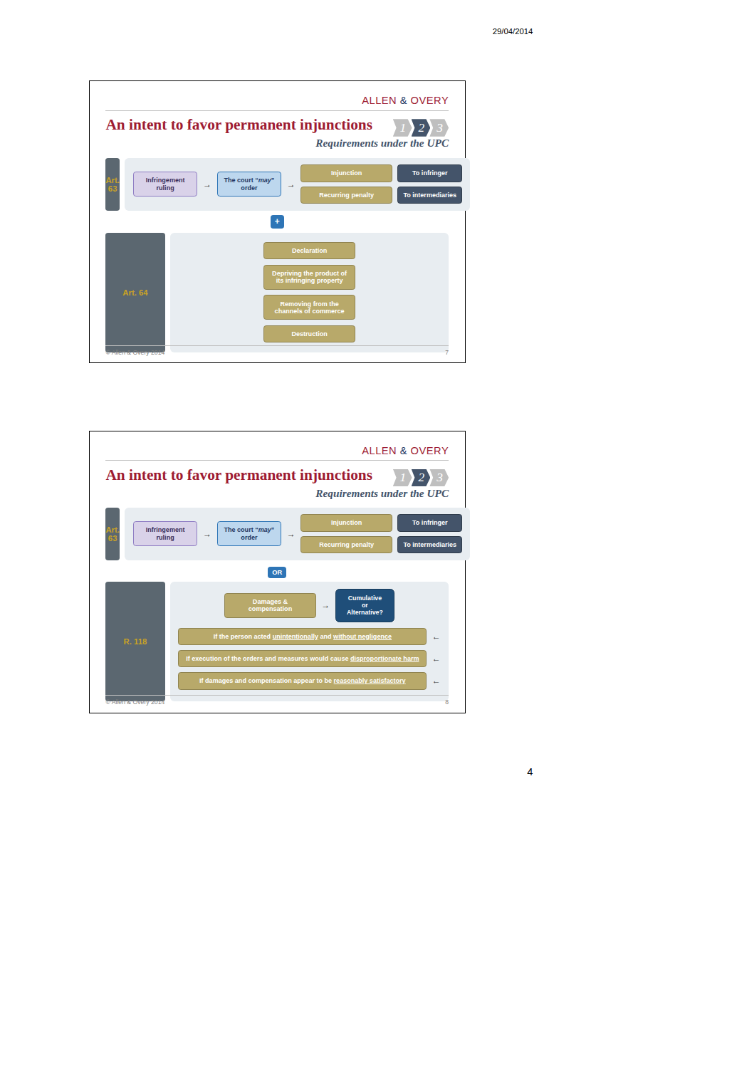29/04/2014
ALLEN & OVERY
An intent to favor permanent injunctions 123
Requirements under the UPC
Art. 63
Infringement
ruling
→
The court “may”
order
→
Injunction
Recurring penalty
To infringer
To intermediaries
+
Art. 64
Declaration
Depriving the product of
its infringing property
Removing from the
channels of commerce
Destruction
© Allen & Overy 2014 7
ALLEN & OVERY
An intent to favor permanent injunctions 123
Requirements under the UPC
Art. 63
Infringement
ruling
→
The court “may”
order
→
Injunction
Recurring penalty
To infringer
To intermediaries
OR
R. 118
Damages &
compensation
→
Cumulative
or
Alternative?
If the person acted unintentionally and without negligence
←
If execution of the orders and measures would cause disproportionate harm
←
If damages and compensation appear to be reasonably satisfactory
←
© Allen & Overy 2014 8
4